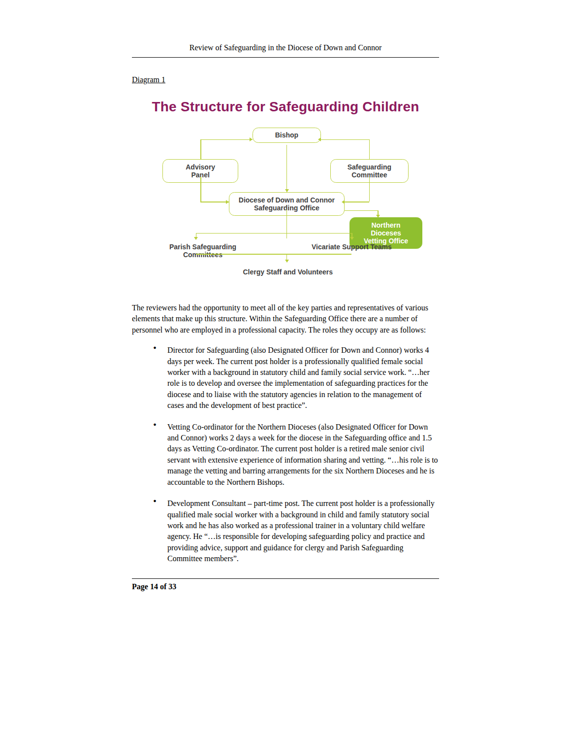Review of Safeguarding in the Diocese of Down and Connor
Diagram 1
The Structure for Safeguarding Children
Bishop
Advisory
Panel
Safeguarding
Committee
Diocese of Down and Connor
Safeguarding Office
Northern Dioceses
Vetting Office
Parish Safeguarding Committees
Vicariate Support Teams
Clergy Staff and Volunteers
The reviewers had the opportunity to meet all of the key parties and representatives of various elements that make up this structure. Within the Safeguarding Office there are a number of personnel who are employed in a professional capacity. The roles they occupy are as follows:
Director for Safeguarding (also Designated Officer for Down and Connor) works 4 days per week. The current post holder is a professionally qualified female social worker with a background in statutory child and family social service work. “…her role is to develop and oversee the implementation of safeguarding practices for the diocese and to liaise with the statutory agencies in relation to the management of cases and the development of best practice”.
Vetting Co-ordinator for the Northern Dioceses (also Designated Officer for Down and Connor) works 2 days a week for the diocese in the Safeguarding office and 1.5 days as Vetting Co-ordinator. The current post holder is a retired male senior civil servant with extensive experience of information sharing and vetting. “…his role is to manage the vetting and barring arrangements for the six Northern Dioceses and he is accountable to the Northern Bishops.
Development Consultant – part-time post. The current post holder is a professionally qualified male social worker with a background in child and family statutory social work and he has also worked as a professional trainer in a voluntary child welfare agency. He “…is responsible for developing safeguarding policy and practice and providing advice, support and guidance for clergy and Parish Safeguarding Committee members”.
Page 14 of 33